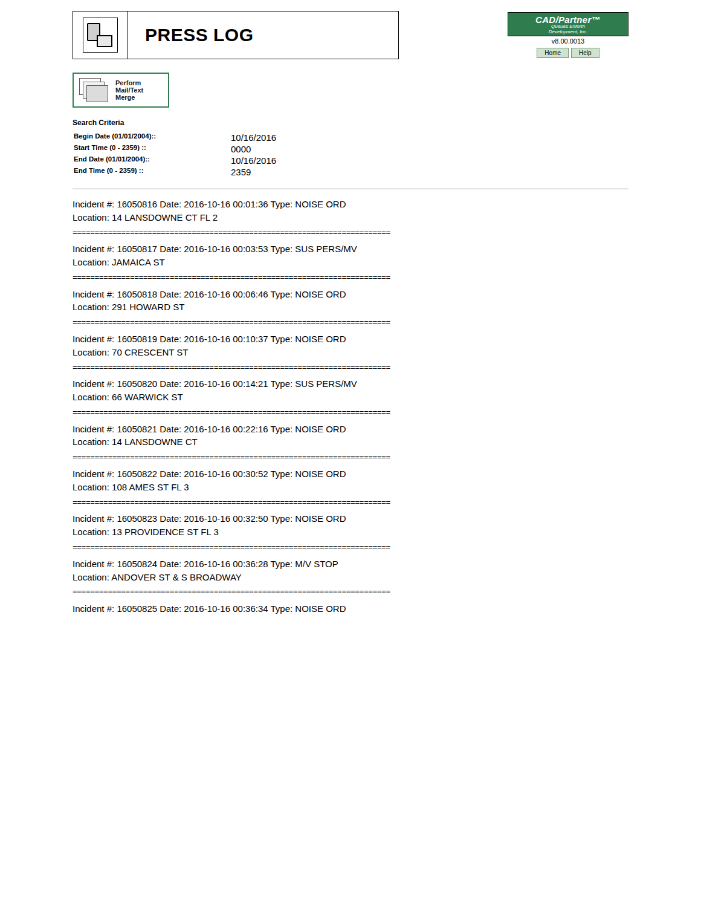| | PRESS LOG | | CAD/Partner™ Queues Enforth Development, Inc. v8.00.0013 Home Help |
| | Perform Mail/Text Merge |
Search Criteria
| Begin Date (01/01/2004):: | 10/16/2016 |
| Start Time (0 - 2359) :: | 0000 |
| End Date (01/01/2004):: | 10/16/2016 |
| End Time (0 - 2359) :: | 2359 |
Incident #: 16050816 Date: 2016-10-16 00:01:36 Type: NOISE ORD
Location: 14 LANSDOWNE CT FL 2
========================================================================
Incident #: 16050817 Date: 2016-10-16 00:03:53 Type: SUS PERS/MV
Location: JAMAICA ST
========================================================================
Incident #: 16050818 Date: 2016-10-16 00:06:46 Type: NOISE ORD
Location: 291 HOWARD ST
========================================================================
Incident #: 16050819 Date: 2016-10-16 00:10:37 Type: NOISE ORD
Location: 70 CRESCENT ST
========================================================================
Incident #: 16050820 Date: 2016-10-16 00:14:21 Type: SUS PERS/MV
Location: 66 WARWICK ST
========================================================================
Incident #: 16050821 Date: 2016-10-16 00:22:16 Type: NOISE ORD
Location: 14 LANSDOWNE CT
========================================================================
Incident #: 16050822 Date: 2016-10-16 00:30:52 Type: NOISE ORD
Location: 108 AMES ST FL 3
========================================================================
Incident #: 16050823 Date: 2016-10-16 00:32:50 Type: NOISE ORD
Location: 13 PROVIDENCE ST FL 3
========================================================================
Incident #: 16050824 Date: 2016-10-16 00:36:28 Type: M/V STOP
Location: ANDOVER ST & S BROADWAY
========================================================================
Incident #: 16050825 Date: 2016-10-16 00:36:34 Type: NOISE ORD